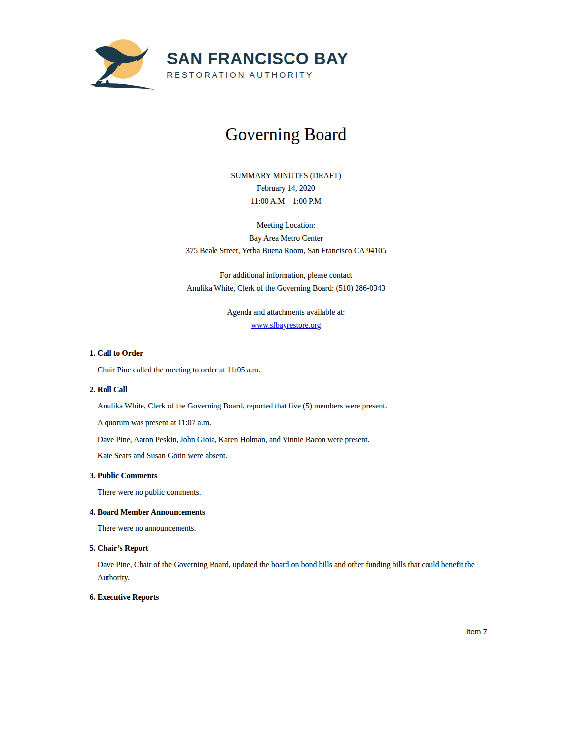SAN FRANCISCO BAY RESTORATION AUTHORITY
Governing Board
SUMMARY MINUTES (DRAFT)
February 14, 2020
11:00 A.M – 1:00 P.M
Meeting Location:
Bay Area Metro Center
375 Beale Street, Yerba Buena Room, San Francisco CA 94105
For additional information, please contact
Anulika White, Clerk of the Governing Board: (510) 286-0343
Agenda and attachments available at:
www.sfbayrestore.org
Call to Order
Chair Pine called the meeting to order at 11:05 a.m.
Roll Call
Anulika White, Clerk of the Governing Board, reported that five (5) members were present.
A quorum was present at 11:07 a.m.
Dave Pine, Aaron Peskin, John Gioia, Karen Holman, and Vinnie Bacon were present.
Kate Sears and Susan Gorin were absent.
Public Comments
There were no public comments.
Board Member Announcements
There were no announcements.
Chair’s Report
Dave Pine, Chair of the Governing Board, updated the board on bond bills and other funding bills that could benefit the Authority.
Executive Reports
Item 7